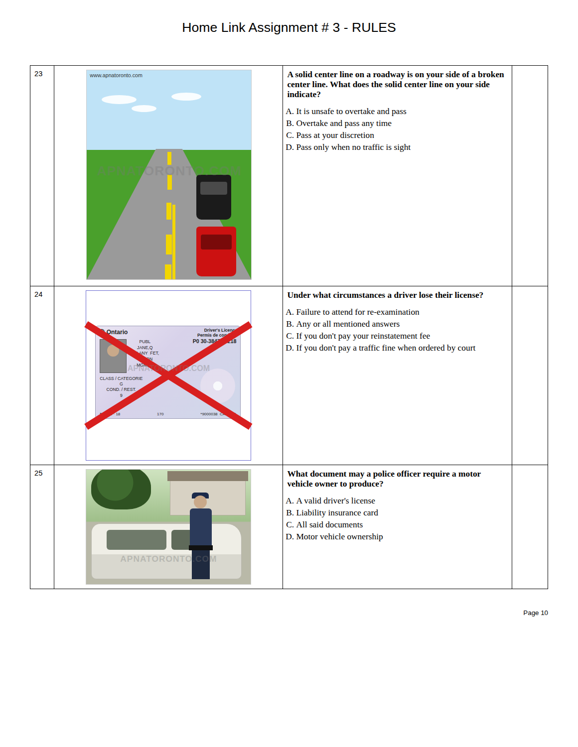Home Link Assignment # 3 - RULES
| 23 | www.apnatoronto.com APNATORONTO.COM | A solid center line on a roadway is on your side of a broken center line. What does the solid center line on your side indicate? It is unsafe to overtake and pass Overtake and pass any time Pass at your discretion Pass only when no traffic is sight | |
| 24 | Ⓥ Ontario Driver's Licence Permis de conduire P0 30-38475 5218 PUBL JANE,Q 100 ANY FET, TORON MGM 3 CLASS / CATEGORIE G COND. / REST. 9 54 · 02 · 18 170 *9000038 CANADA APNATORONTO.COM | Under what circumstances a driver lose their license? Failure to attend for re-examination Any or all mentioned answers If you don't pay your reinstatement fee If you don't pay a traffic fine when ordered by court | |
| 25 | APNATORONTO.COM | What document may a police officer require a motor vehicle owner to produce? A valid driver's license Liability insurance card All said documents Motor vehicle ownership | |
Page 10